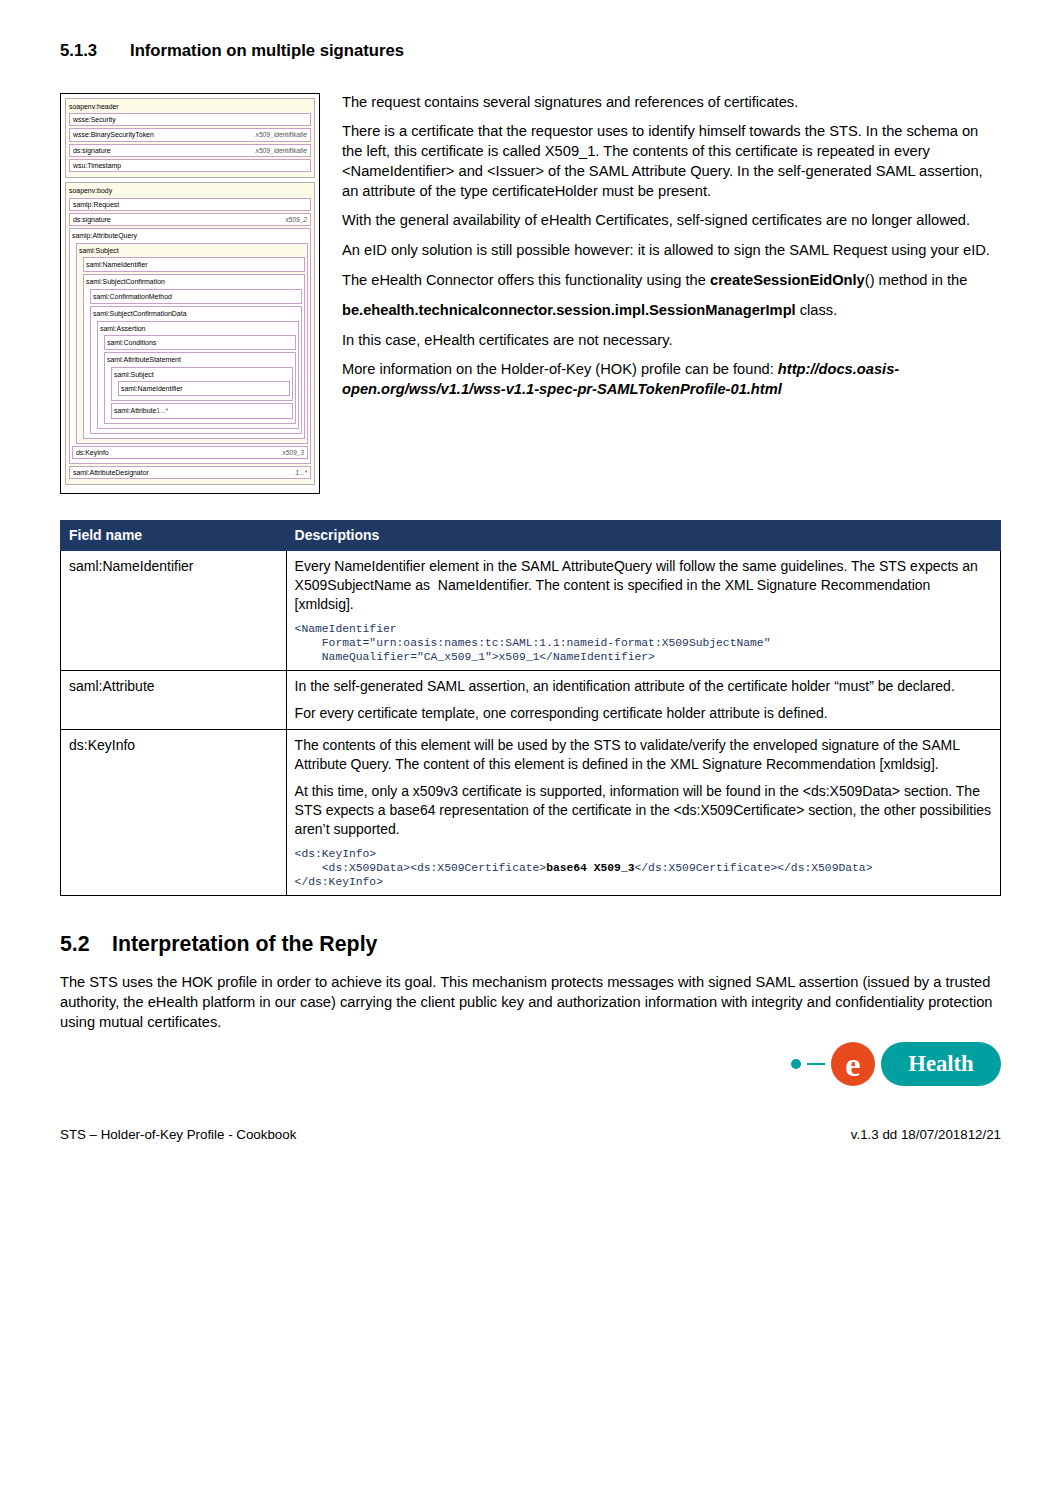5.1.3 Information on multiple signatures
soapenv:header
wsse:Security
wsse:BinarySecurityToken x509_identifikatie
ds:signature x509_identifikatie
wsu:Timestamp
soapenv:body
samlp:Request
ds:signature x509_2
samlp:AttributeQuery
saml:Subject
saml:NameIdentifier
saml:SubjectConfirmation
saml:ConfirmationMethod
saml:SubjectConfirmationData
saml:Assertion
saml:Conditions
saml:AttributeStatement
saml:Subject
saml:NameIdentifier
saml:Attribute 1...*
ds:KeyInfo x509_3
saml:AttributeDesignator 1...*
The request contains several signatures and references of certificates.
There is a certificate that the requestor uses to identify himself towards the STS. In the schema on the left, this certificate is called X509_1. The contents of this certificate is repeated in every <NameIdentifier> and <Issuer> of the SAML Attribute Query. In the self-generated SAML assertion, an attribute of the type certificateHolder must be present.
With the general availability of eHealth Certificates, self-signed certificates are no longer allowed.
An eID only solution is still possible however: it is allowed to sign the SAML Request using your eID.
The eHealth Connector offers this functionality using the createSessionEidOnly() method in the
be.ehealth.technicalconnector.session.impl.SessionManagerImpl class.
In this case, eHealth certificates are not necessary.
More information on the Holder-of-Key (HOK) profile can be found: http://docs.oasis-open.org/wss/v1.1/wss-v1.1-spec-pr-SAMLTokenProfile-01.html
| Field name | Descriptions |
| --- | --- |
| saml:NameIdentifier | Every NameIdentifier element in the SAML AttributeQuery will follow the same guidelines. The STS expects an X509SubjectName as NameIdentifier. The content is specified in the XML Signature Recommendation [xmldsig]. <NameIdentifier Format="urn:oasis:names:tc:SAML:1.1:nameid-format:X509SubjectName" NameQualifier="CA_x509_1">x509_1</NameIdentifier> |
| saml:Attribute | In the self-generated SAML assertion, an identification attribute of the certificate holder “must” be declared. For every certificate template, one corresponding certificate holder attribute is defined. |
| ds:KeyInfo | The contents of this element will be used by the STS to validate/verify the enveloped signature of the SAML Attribute Query. The content of this element is defined in the XML Signature Recommendation [xmldsig]. At this time, only a x509v3 certificate is supported, information will be found in the <ds:X509Data> section. The STS expects a base64 representation of the certificate in the <ds:X509Certificate> section, the other possibilities aren’t supported. <ds:KeyInfo> <ds:X509Data><ds:X509Certificate> base64 X509_3 </ds:X509Certificate></ds:X509Data> </ds:KeyInfo> |
5.2 Interpretation of the Reply
The STS uses the HOK profile in order to achieve its goal. This mechanism protects messages with signed SAML assertion (issued by a trusted authority, the eHealth platform in our case) carrying the client public key and authorization information with integrity and confidentiality protection using mutual certificates.
e Health
STS – Holder-of-Key Profile - Cookbook
v.1.3 dd 18/07/2018
12/21